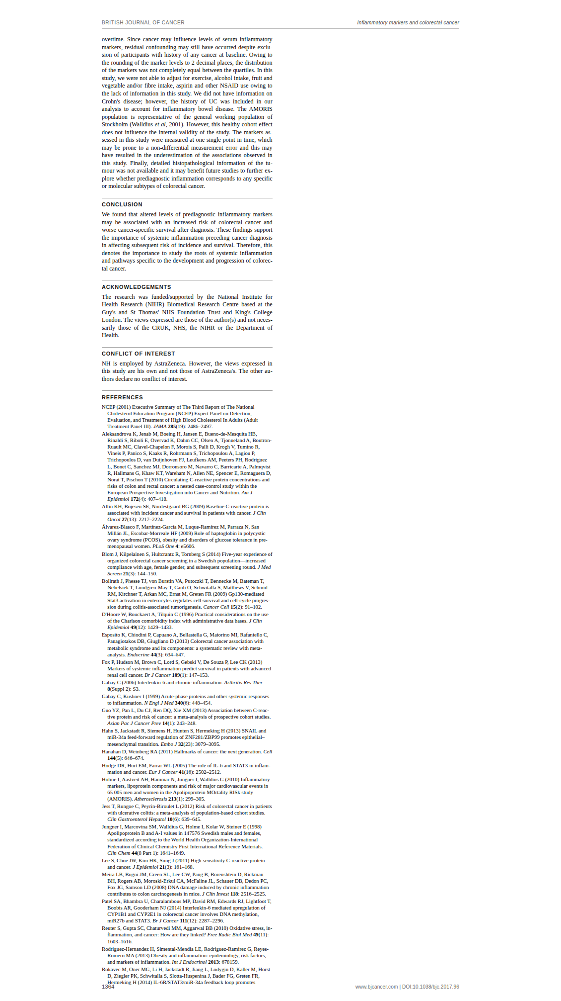British Journal of Cancer
Inflammatory markers and colorectal cancer
overtime. Since cancer may influence levels of serum inflammatory markers, residual confounding may still have occurred despite exclusion of participants with history of any cancer at baseline. Owing to the rounding of the marker levels to 2 decimal places, the distribution of the markers was not completely equal between the quartiles. In this study, we were not able to adjust for exercise, alcohol intake, fruit and vegetable and/or fibre intake, aspirin and other NSAID use owing to the lack of information in this study. We did not have information on Crohn's disease; however, the history of UC was included in our analysis to account for inflammatory bowel disease. The AMORIS population is representative of the general working population of Stockholm (Walldius et al, 2001). However, this healthy cohort effect does not influence the internal validity of the study. The markers assessed in this study were measured at one single point in time, which may be prone to a non-differential measurement error and this may have resulted in the underestimation of the associations observed in this study. Finally, detailed histopathological information of the tumour was not available and it may benefit future studies to further explore whether prediagnostic inflammation corresponds to any specific or molecular subtypes of colorectal cancer.
CONCLUSION
We found that altered levels of prediagnostic inflammatory markers may be associated with an increased risk of colorectal cancer and worse cancer-specific survival after diagnosis. These findings support the importance of systemic inflammation preceding cancer diagnosis in affecting subsequent risk of incidence and survival. Therefore, this denotes the importance to study the roots of systemic inflammation and pathways specific to the development and progression of colorectal cancer.
ACKNOWLEDGEMENTS
The research was funded/supported by the National Institute for Health Research (NIHR) Biomedical Research Centre based at the Guy's and St Thomas' NHS Foundation Trust and King's College London. The views expressed are those of the author(s) and not necessarily those of the CRUK, NHS, the NIHR or the Department of Health.
CONFLICT OF INTEREST
NH is employed by AstraZeneca. However, the views expressed in this study are his own and not those of AstraZeneca's. The other authors declare no conflict of interest.
REFERENCES
NCEP (2001) Executive Summary of The Third Report of The National Cholesterol Education Program (NCEP) Expert Panel on Detection, Evaluation, and Treatment of High Blood Cholesterol In Adults (Adult Treatment Panel III). JAMA 285(19): 2486–2497.
Aleksandrova K, Jenab M, Boeing H, Jansen E, Bueno-de-Mesquita HB, Rinaldi S, Riboli E, Overvad K, Dahm CC, Olsen A, Tjonneland A, Boutron-Ruault MC, Clavel-Chapelon F, Morois S, Palli D, Krogh V, Tumino R, Vineis P, Panico S, Kaaks R, Rohrmann S, Trichopoulou A, Lagiou P, Trichopoulos D, van Duijnhoven FJ, Leufkens AM, Peeters PH, Rodriguez L, Bonet C, Sanchez MJ, Dorronsoro M, Navarro C, Barricarte A, Palmqvist R, Hallmans G, Khaw KT, Wareham N, Allen NE, Spencer E, Romaguera D, Norat T, Pischon T (2010) Circulating C-reactive protein concentrations and risks of colon and rectal cancer: a nested case-control study within the European Prospective Investigation into Cancer and Nutrition. Am J Epidemiol 172(4): 407–418.
Allin KH, Bojesen SE, Nordestgaard BG (2009) Baseline C-reactive protein is associated with incident cancer and survival in patients with cancer. J Clin Oncol 27(13): 2217–2224.
Álvarez-Blasco F, Martínez-García M, Luque-Ramírez M, Parraza N, San Millán JL, Escobar-Morreale HF (2009) Role of haptoglobin in polycystic ovary syndrome (PCOS), obesity and disorders of glucose tolerance in premenopausal women. PLoS One 4: e5606.
Blom J, Kilpelainen S, Hultcrantz R, Tornberg S (2014) Five-year experience of organized colorectal cancer screening in a Swedish population—increased compliance with age, female gender, and subsequent screening round. J Med Screen 21(3): 144–150.
Bollrath J, Phesse TJ, von Burstin VA, Putoczki T, Bennecke M, Bateman T, Nebelsiek T, Lundgren-May T, Canli O, Schwitalla S, Matthews V, Schmid RM, Kirchner T, Arkan MC, Ernst M, Greten FR (2009) Gp130-mediated Stat3 activation in enterocytes regulates cell survival and cell-cycle progression during colitis-associated tumorigenesis. Cancer Cell 15(2): 91–102.
D'Hoore W, Bouckaert A, Tilquin C (1996) Practical considerations on the use of the Charlson comorbidity index with administrative data bases. J Clin Epidemiol 49(12): 1429–1433.
Esposito K, Chiodini P, Capuano A, Bellastella G, Maiorino MI, Rafaniello C, Panagiotakos DB, Giugliano D (2013) Colorectal cancer association with metabolic syndrome and its components: a systematic review with meta-analysis. Endocrine 44(3): 634–647.
Fox P, Hudson M, Brown C, Lord S, Gebski V, De Souza P, Lee CK (2013) Markers of systemic inflammation predict survival in patients with advanced renal cell cancer. Br J Cancer 109(1): 147–153.
Gabay C (2006) Interleukin-6 and chronic inflammation. Arthritis Res Ther 8(Suppl 2): S3.
Gabay C, Kushner I (1999) Acute-phase proteins and other systemic responses to inflammation. N Engl J Med 340(6): 448–454.
Guo YZ, Pan L, Du CJ, Ren DQ, Xie XM (2013) Association between C-reactive protein and risk of cancer: a meta-analysis of prospective cohort studies. Asian Pac J Cancer Prev 14(1): 243–248.
Hahn S, Jackstadt R, Siemens H, Hunten S, Hermeking H (2013) SNAIL and miR-34a feed-forward regulation of ZNF281/ZBP99 promotes epithelial–mesenchymal transition. Embo J 32(23): 3079–3095.
Hanahan D, Weinberg RA (2011) Hallmarks of cancer: the next generation. Cell 144(5): 646–674.
Hodge DR, Hurt EM, Farrar WL (2005) The role of IL-6 and STAT3 in inflammation and cancer. Eur J Cancer 41(16): 2502–2512.
Holme I, Aastveit AH, Hammar N, Jungner I, Walldius G (2010) Inflammatory markers, lipoprotein components and risk of major cardiovascular events in 65 005 men and women in the Apolipoprotein MOrtality RISk study (AMORIS). Atherosclerosis 213(1): 299–305.
Jess T, Rungoe C, Peyrin-Biroulet L (2012) Risk of colorectal cancer in patients with ulcerative colitis: a meta-analysis of population-based cohort studies. Clin Gastroenterol Hepatol 10(6): 639–645.
Jungner I, Marcovina SM, Walldius G, Holme I, Kolar W, Steiner E (1998) Apolipoprotein B and A-I values in 147576 Swedish males and females, standardized according to the World Health Organization-International Federation of Clinical Chemistry First International Reference Materials. Clin Chem 44(8 Part 1): 1641–1649.
Lee S, Choe JW, Kim HK, Sung J (2011) High-sensitivity C-reactive protein and cancer. J Epidemiol 21(3): 161–168.
Meira LB, Bugni JM, Green SL, Lee CW, Pang B, Borenshtein D, Rickman BH, Rogers AB, Moroski-Erkul CA, McFaline JL, Schauer DB, Dedon PC, Fox JG, Samson LD (2008) DNA damage induced by chronic inflammation contributes to colon carcinogenesis in mice. J Clin Invest 118: 2516–2525.
Patel SA, Bhambra U, Charalambous MP, David RM, Edwards RJ, Lightfoot T, Boobis AR, Gooderham NJ (2014) Interleukin-6 mediated upregulation of CYP1B1 and CYP2E1 in colorectal cancer involves DNA methylation, miR27b and STAT3. Br J Cancer 111(12): 2287–2296.
Reuter S, Gupta SC, Chaturvedi MM, Aggarwal BB (2010) Oxidative stress, inflammation, and cancer: How are they linked? Free Radic Biol Med 49(11): 1603–1616.
Rodriguez-Hernandez H, Simental-Mendia LE, Rodriguez-Ramirez G, Reyes-Romero MA (2013) Obesity and inflammation: epidemiology, risk factors, and markers of inflammation. Int J Endocrinol 2013: 678159.
Rokavec M, Oner MG, Li H, Jackstadt R, Jiang L, Lodygin D, Kaller M, Horst D, Ziegler PK, Schwitalla S, Slotta-Huspenina J, Bader FG, Greten FR, Hermeking H (2014) IL-6R/STAT3/miR-34a feedback loop promotes
1364
www.bjcancer.com | DOI:10.1038/bjc.2017.96